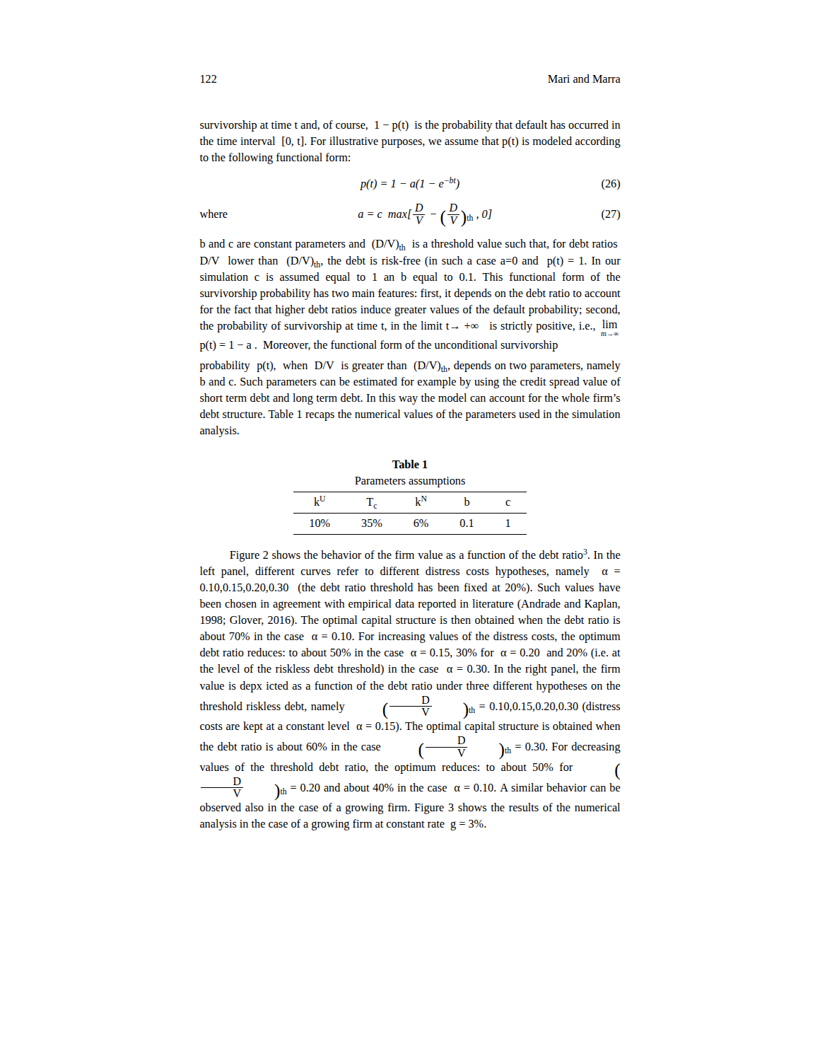122 Mari and Marra
survivorship at time t and, of course, 1 − p(t) is the probability that default has occurred in the time interval [0, t]. For illustrative purposes, we assume that p(t) is modeled according to the following functional form:
p(t) = 1 − a(1 − e−bt) (26)
where
a = c max[DV − (DV)th , 0]
(27)
b and c are constant parameters and (D/V)th is a threshold value such that, for debt ratios D/V lower than (D/V)th, the debt is risk-free (in such a case a=0 and p(t) = 1. In our simulation c is assumed equal to 1 an b equal to 0.1. This functional form of the survivorship probability has two main features: first, it depends on the debt ratio to account for the fact that higher debt ratios induce greater values of the default probability; second, the probability of survivorship at time t, in the limit t→ +∞ is strictly positive, i.e., lim m→∞ p(t) = 1 − a . Moreover, the functional form of the unconditional survivorship
probability p(t), when D/V is greater than (D/V)th, depends on two parameters, namely b and c. Such parameters can be estimated for example by using the credit spread value of short term debt and long term debt. In this way the model can account for the whole firm’s debt structure. Table 1 recaps the numerical values of the parameters used in the simulation analysis.
Table 1
Parameters assumptions
| k U | T c | k N | b | c |
| --- | --- | --- | --- | --- |
| 10% | 35% | 6% | 0.1 | 1 |
Figure 2 shows the behavior of the firm value as a function of the debt ratio3. In the left panel, different curves refer to different distress costs hypotheses, namely α = 0.10,0.15,0.20,0.30 (the debt ratio threshold has been fixed at 20%). Such values have been chosen in agreement with empirical data reported in literature (Andrade and Kaplan, 1998; Glover, 2016). The optimal capital structure is then obtained when the debt ratio is about 70% in the case α = 0.10. For increasing values of the distress costs, the optimum debt ratio reduces: to about 50% in the case α = 0.15, 30% for α = 0.20 and 20% (i.e. at the level of the riskless debt threshold) in the case α = 0.30. In the right panel, the firm value is depx icted as a function of the debt ratio under three different hypotheses on the threshold riskless debt, namely (DV)th = 0.10,0.15,0.20,0.30 (distress costs are kept at a constant level α = 0.15). The optimal capital structure is obtained when the debt ratio is about 60% in the case (DV)th = 0.30. For decreasing values of the threshold debt ratio, the optimum reduces: to about 50% for (DV)th = 0.20 and about 40% in the case α = 0.10. A similar behavior can be observed also in the case of a growing firm. Figure 3 shows the results of the numerical analysis in the case of a growing firm at constant rate g = 3%.